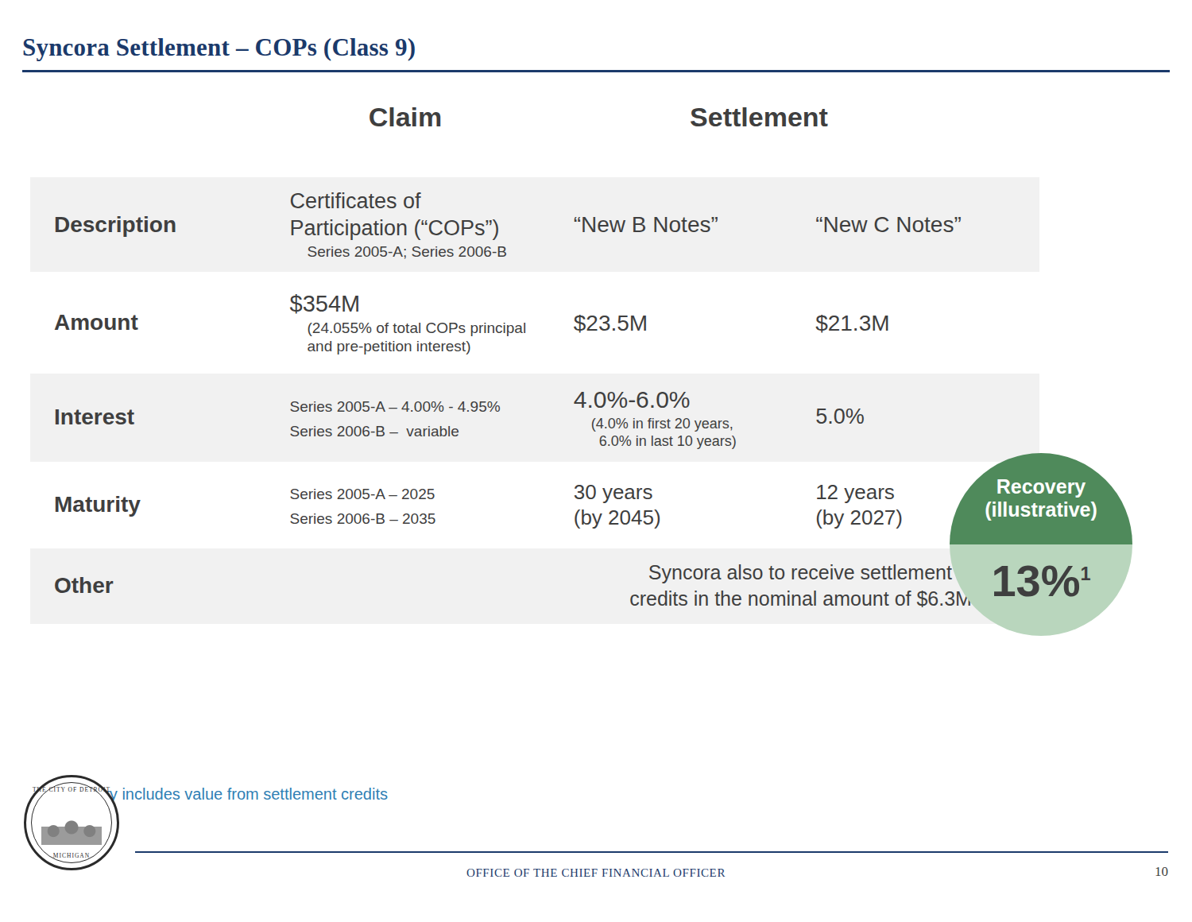Syncora Settlement – COPs (Class 9)
Claim
Settlement
| Description | Certificates of Participation (“COPs”) Series 2005-A; Series 2006-B | “New B Notes” | “New C Notes” |
| Amount | $354M (24.055% of total COPs principal and pre-petition interest) | $23.5M | $21.3M |
| Interest | Series 2005-A – 4.00% - 4.95% Series 2006-B – variable | 4.0%-6.0% (4.0% in first 20 years, 6.0% in last 10 years) | 5.0% |
| Maturity | Series 2005-A – 2025 Series 2006-B – 2035 | 30 years (by 2045) | 12 years (by 2027) |
| Other | | Syncora also to receive settlement credits in the nominal amount of $6.3M 1 |
Recovery
(illustrative)
13%1
1 Recovery includes value from settlement credits
THE CITY OF DETROIT
MICHIGAN
OFFICE OF THE CHIEF FINANCIAL OFFICER
10